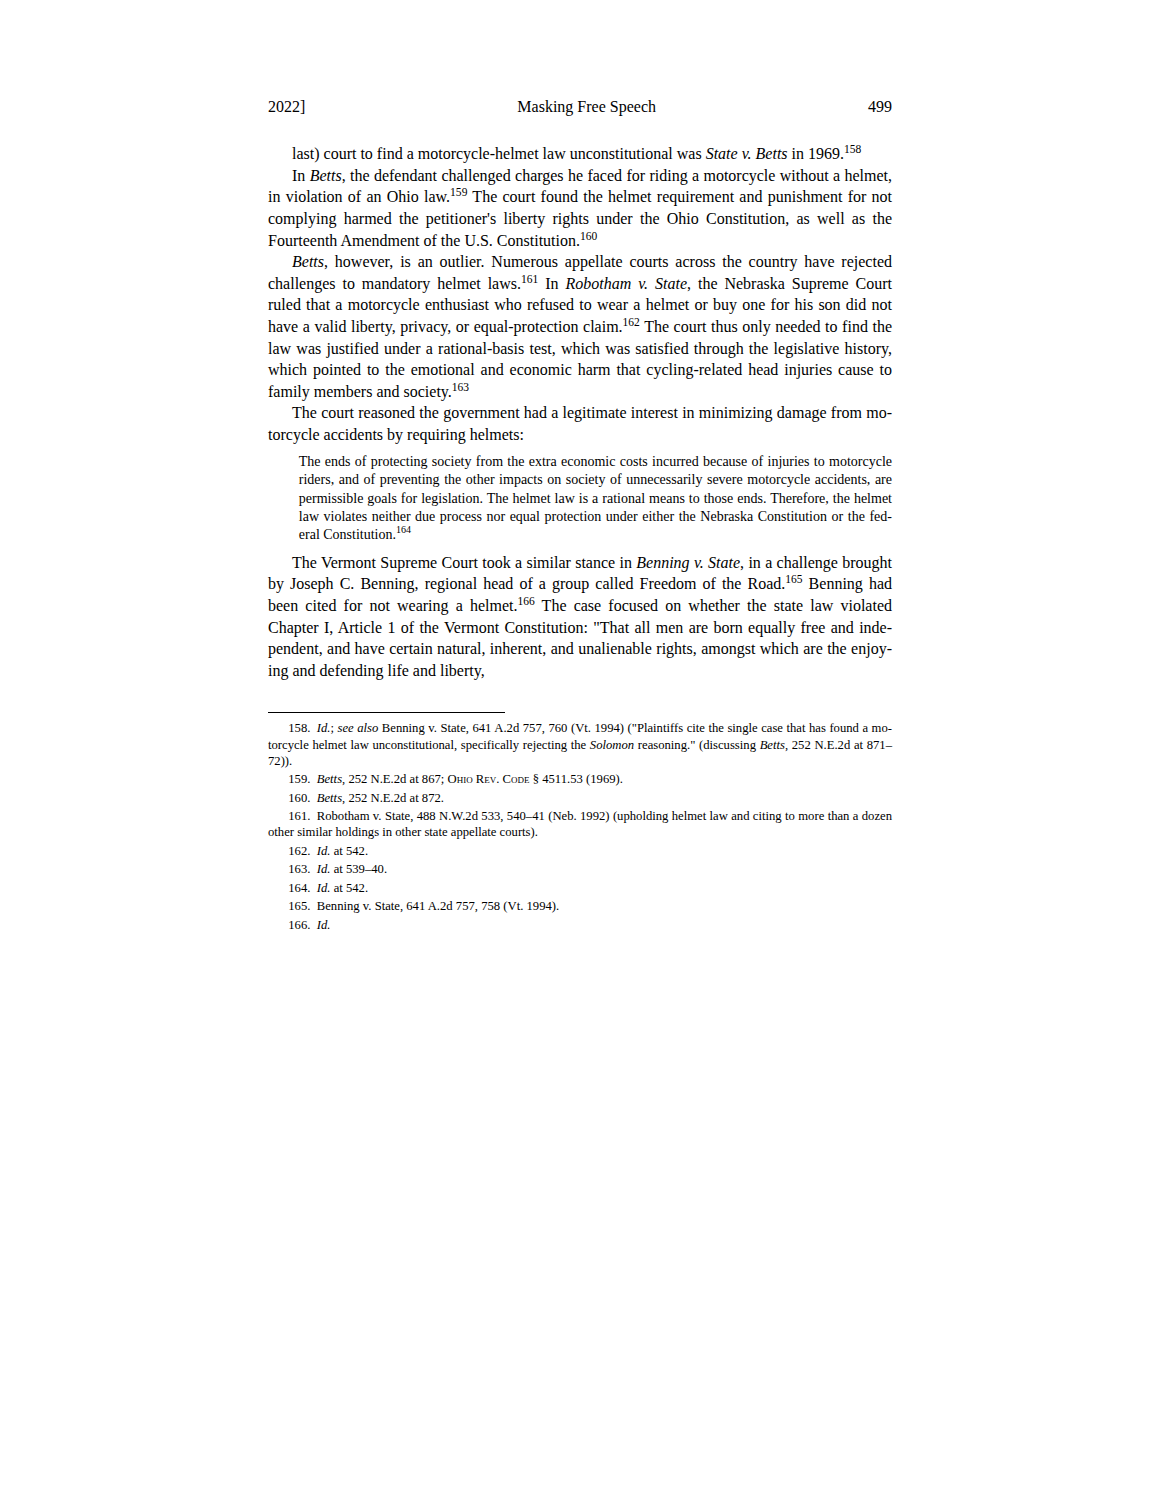2022] Masking Free Speech 499
last) court to find a motorcycle-helmet law unconstitutional was State v. Betts in 1969.158
In Betts, the defendant challenged charges he faced for riding a motorcycle without a helmet, in violation of an Ohio law.159 The court found the helmet requirement and punishment for not complying harmed the petitioner's liberty rights under the Ohio Constitution, as well as the Fourteenth Amendment of the U.S. Constitution.160
Betts, however, is an outlier. Numerous appellate courts across the country have rejected challenges to mandatory helmet laws.161 In Robotham v. State, the Nebraska Supreme Court ruled that a motorcycle enthusiast who refused to wear a helmet or buy one for his son did not have a valid liberty, privacy, or equal-protection claim.162 The court thus only needed to find the law was justified under a rational-basis test, which was satisfied through the legislative history, which pointed to the emotional and economic harm that cycling-related head injuries cause to family members and society.163
The court reasoned the government had a legitimate interest in minimizing damage from motorcycle accidents by requiring helmets:
The ends of protecting society from the extra economic costs incurred because of injuries to motorcycle riders, and of preventing the other impacts on society of unnecessarily severe motorcycle accidents, are permissible goals for legislation. The helmet law is a rational means to those ends. Therefore, the helmet law violates neither due process nor equal protection under either the Nebraska Constitution or the federal Constitution.164
The Vermont Supreme Court took a similar stance in Benning v. State, in a challenge brought by Joseph C. Benning, regional head of a group called Freedom of the Road.165 Benning had been cited for not wearing a helmet.166 The case focused on whether the state law violated Chapter I, Article 1 of the Vermont Constitution: "That all men are born equally free and independent, and have certain natural, inherent, and unalienable rights, amongst which are the enjoying and defending life and liberty,
Id.; see also Benning v. State, 641 A.2d 757, 760 (Vt. 1994) ("Plaintiffs cite the single case that has found a motorcycle helmet law unconstitutional, specifically rejecting the Solomon reasoning." (discussing Betts, 252 N.E.2d at 871–72)).
Betts, 252 N.E.2d at 867; Ohio Rev. Code § 4511.53 (1969).
Betts, 252 N.E.2d at 872.
Robotham v. State, 488 N.W.2d 533, 540–41 (Neb. 1992) (upholding helmet law and citing to more than a dozen other similar holdings in other state appellate courts).
Id. at 542.
Id. at 539–40.
Id. at 542.
Benning v. State, 641 A.2d 757, 758 (Vt. 1994).
Id.